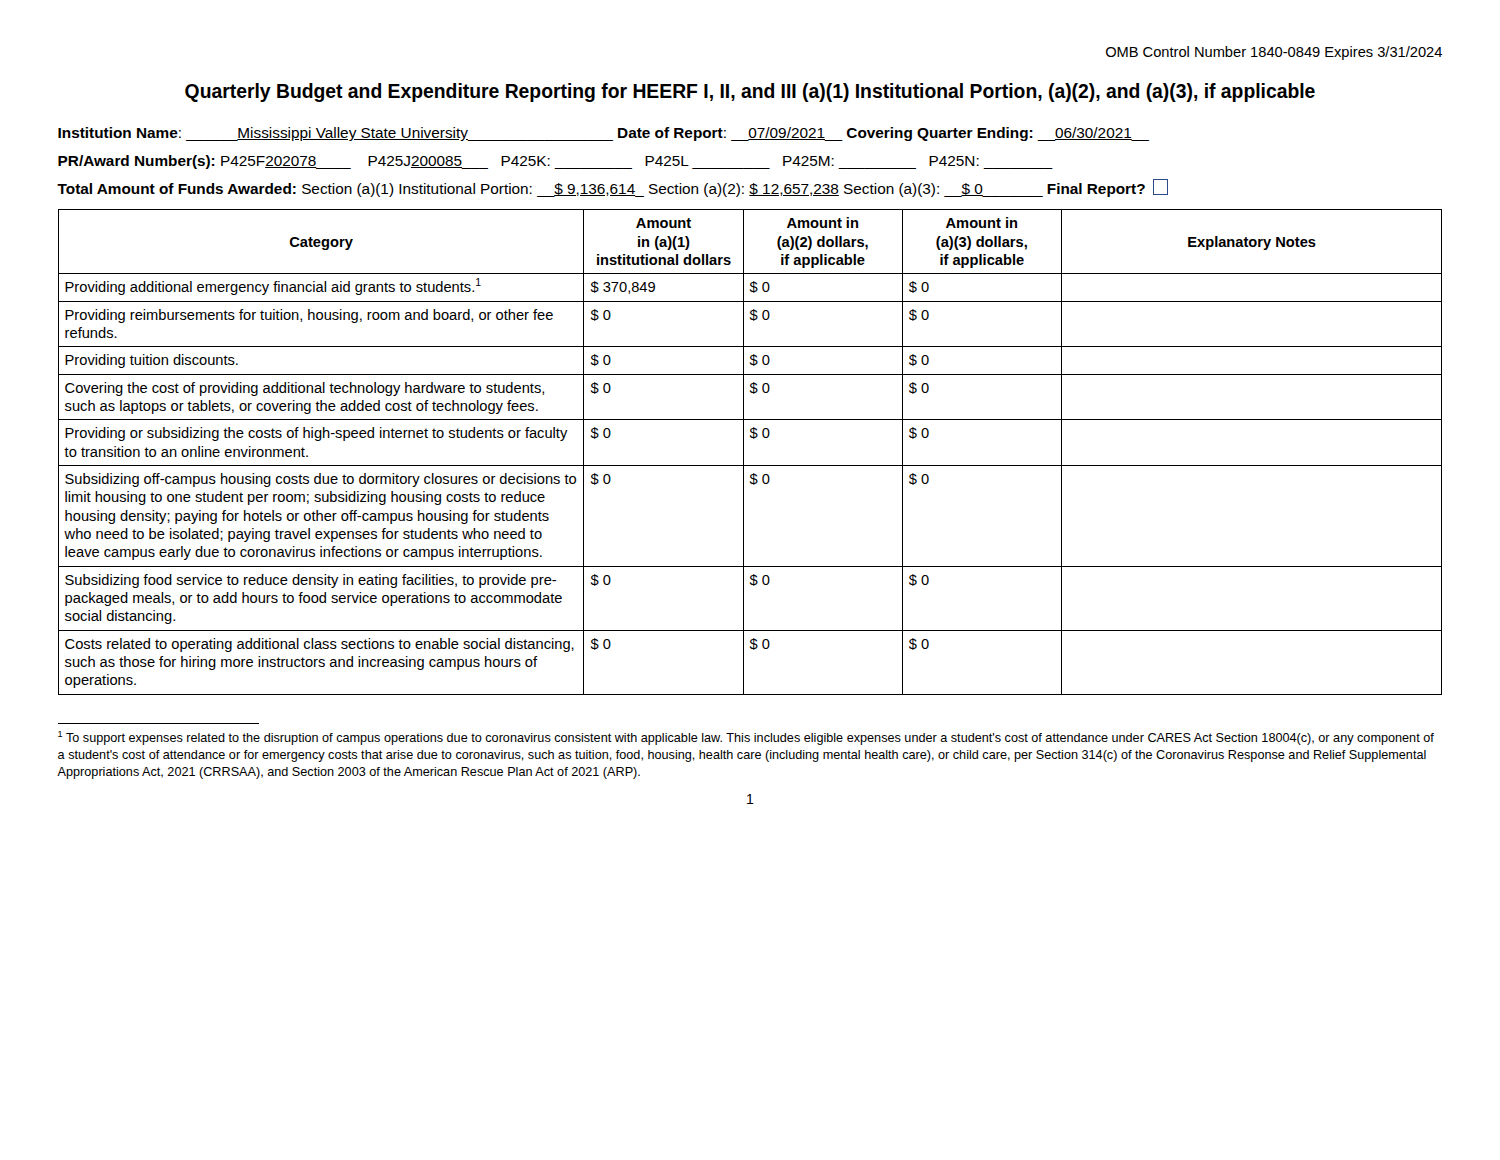OMB Control Number 1840-0849 Expires 3/31/2024
Quarterly Budget and Expenditure Reporting for HEERF I, II, and III (a)(1) Institutional Portion, (a)(2), and (a)(3), if applicable
Institution Name: ______Mississippi Valley State University_________________ Date of Report: __07/09/2021__ Covering Quarter Ending: __06/30/2021__
PR/Award Number(s): P425F202078____ P425J200085___ P425K: _________ P425L _________ P425M: _________ P425N: ________
Total Amount of Funds Awarded: Section (a)(1) Institutional Portion: __$ 9,136,614_ Section (a)(2): $ 12,657,238 Section (a)(3): __$ 0_______ Final Report?
| Category | Amount in (a)(1) institutional dollars | Amount in (a)(2) dollars, if applicable | Amount in (a)(3) dollars, if applicable | Explanatory Notes |
| --- | --- | --- | --- | --- |
| Providing additional emergency financial aid grants to students. 1 | $ 370,849 | $ 0 | $ 0 | |
| Providing reimbursements for tuition, housing, room and board, or other fee refunds. | $ 0 | $ 0 | $ 0 | |
| Providing tuition discounts. | $ 0 | $ 0 | $ 0 | |
| Covering the cost of providing additional technology hardware to students, such as laptops or tablets, or covering the added cost of technology fees. | $ 0 | $ 0 | $ 0 | |
| Providing or subsidizing the costs of high-speed internet to students or faculty to transition to an online environment. | $ 0 | $ 0 | $ 0 | |
| Subsidizing off-campus housing costs due to dormitory closures or decisions to limit housing to one student per room; subsidizing housing costs to reduce housing density; paying for hotels or other off-campus housing for students who need to be isolated; paying travel expenses for students who need to leave campus early due to coronavirus infections or campus interruptions. | $ 0 | $ 0 | $ 0 | |
| Subsidizing food service to reduce density in eating facilities, to provide pre-packaged meals, or to add hours to food service operations to accommodate social distancing. | $ 0 | $ 0 | $ 0 | |
| Costs related to operating additional class sections to enable social distancing, such as those for hiring more instructors and increasing campus hours of operations. | $ 0 | $ 0 | $ 0 | |
1 To support expenses related to the disruption of campus operations due to coronavirus consistent with applicable law. This includes eligible expenses under a student's cost of attendance under CARES Act Section 18004(c), or any component of a student's cost of attendance or for emergency costs that arise due to coronavirus, such as tuition, food, housing, health care (including mental health care), or child care, per Section 314(c) of the Coronavirus Response and Relief Supplemental Appropriations Act, 2021 (CRRSAA), and Section 2003 of the American Rescue Plan Act of 2021 (ARP).
1